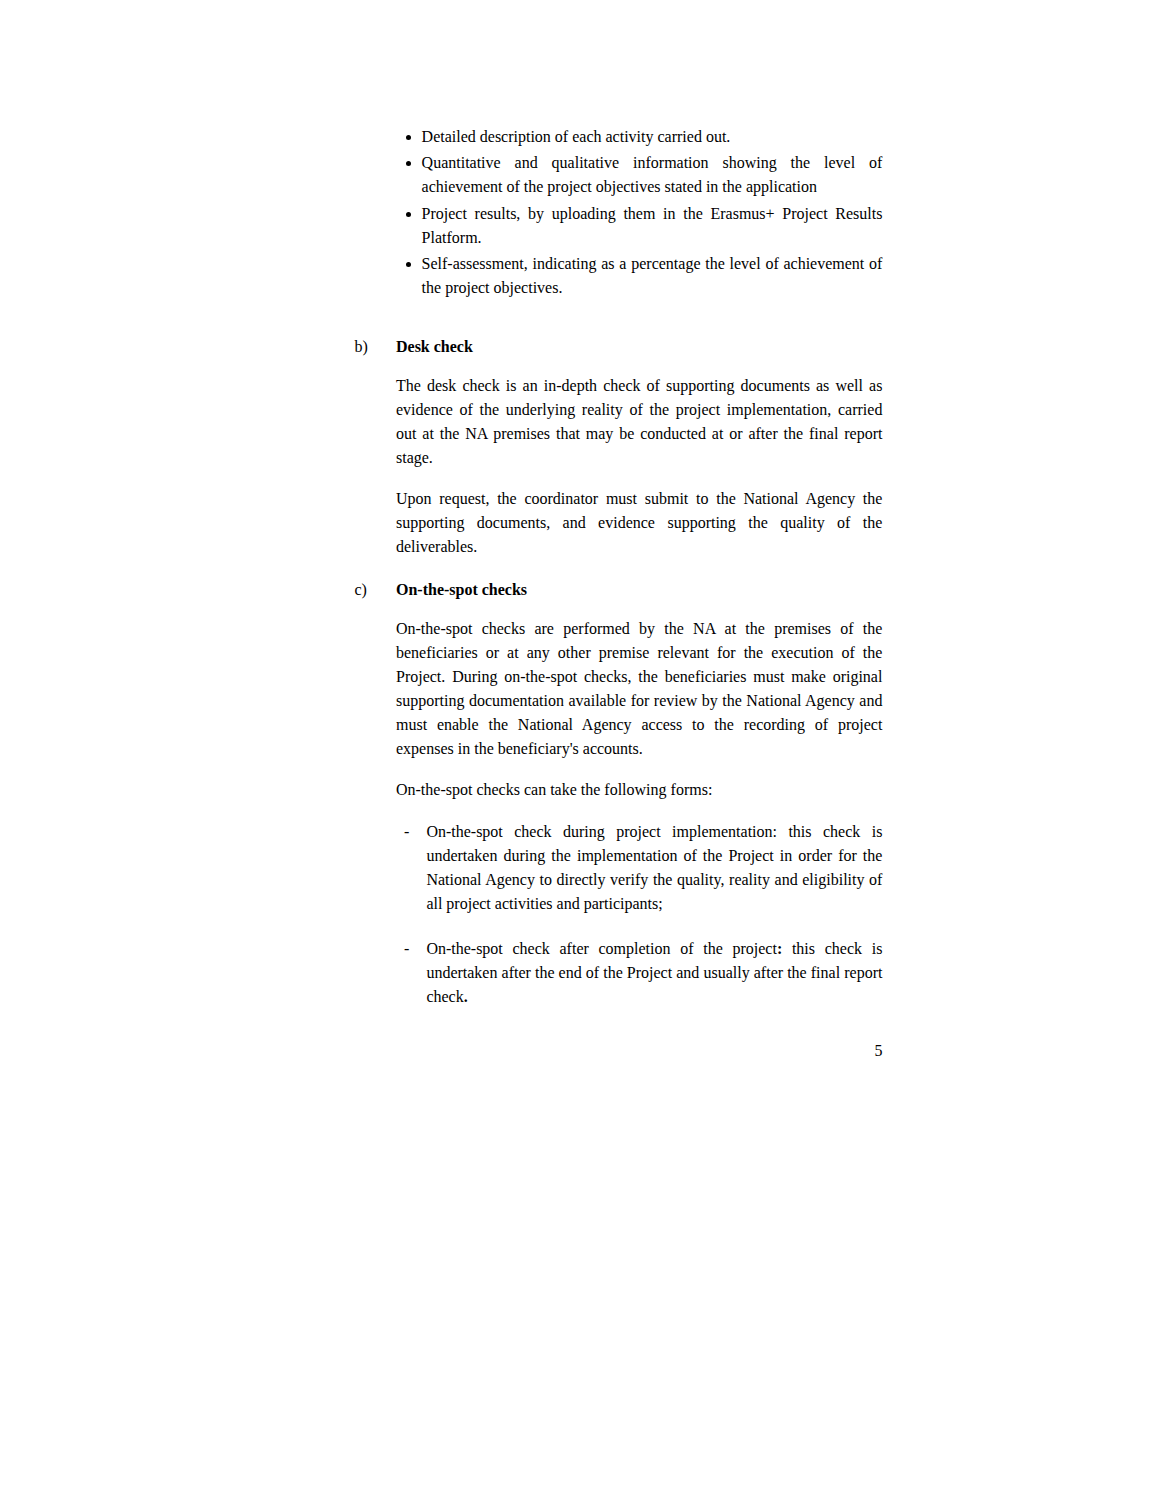Detailed description of each activity carried out.
Quantitative and qualitative information showing the level of achievement of the project objectives stated in the application
Project results, by uploading them in the Erasmus+ Project Results Platform.
Self-assessment, indicating as a percentage the level of achievement of the project objectives.
b) Desk check
The desk check is an in-depth check of supporting documents as well as evidence of the underlying reality of the project implementation, carried out at the NA premises that may be conducted at or after the final report stage.
Upon request, the coordinator must submit to the National Agency the supporting documents, and evidence supporting the quality of the deliverables.
c) On-the-spot checks
On-the-spot checks are performed by the NA at the premises of the beneficiaries or at any other premise relevant for the execution of the Project. During on-the-spot checks, the beneficiaries must make original supporting documentation available for review by the National Agency and must enable the National Agency access to the recording of project expenses in the beneficiary's accounts.
On-the-spot checks can take the following forms:
On-the-spot check during project implementation: this check is undertaken during the implementation of the Project in order for the National Agency to directly verify the quality, reality and eligibility of all project activities and participants;
On-the-spot check after completion of the project: this check is undertaken after the end of the Project and usually after the final report check.
5